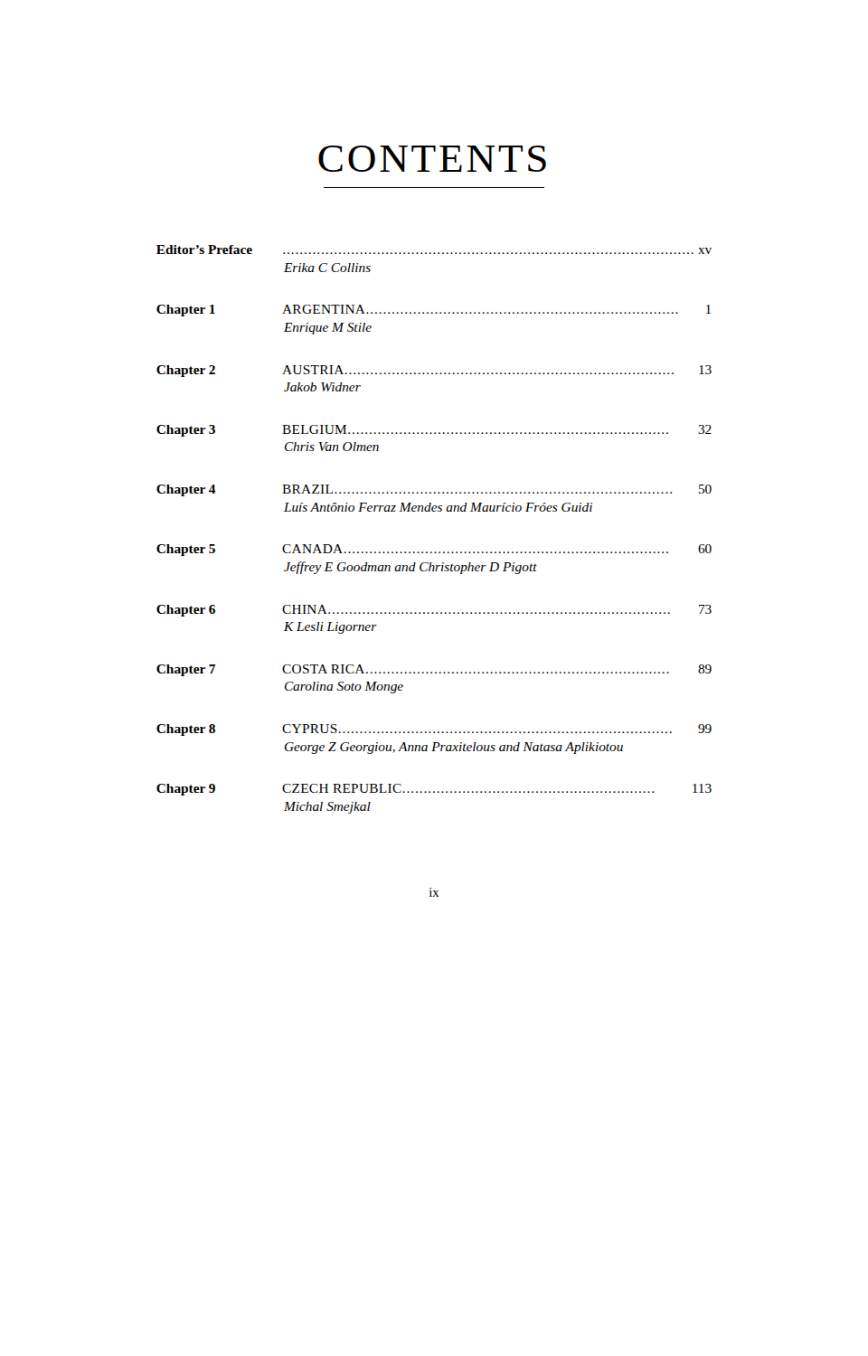CONTENTS
| Editor’s Preface | ................................................................................................ xv Erika C Collins |
| Chapter 1 | ARGENTINA ......................................................................... 1 Enrique M Stile |
| Chapter 2 | AUSTRIA ............................................................................. 13 Jakob Widner |
| Chapter 3 | BELGIUM ........................................................................... 32 Chris Van Olmen |
| Chapter 4 | BRAZIL ............................................................................... 50 Luís Antônio Ferraz Mendes and Maurício Fróes Guidi |
| Chapter 5 | CANADA ............................................................................ 60 Jeffrey E Goodman and Christopher D Pigott |
| Chapter 6 | CHINA ................................................................................ 73 K Lesli Ligorner |
| Chapter 7 | COSTA RICA ....................................................................... 89 Carolina Soto Monge |
| Chapter 8 | CYPRUS .............................................................................. 99 George Z Georgiou, Anna Praxitelous and Natasa Aplikiotou |
| Chapter 9 | CZECH REPUBLIC ........................................................... 113 Michal Smejkal |
ix